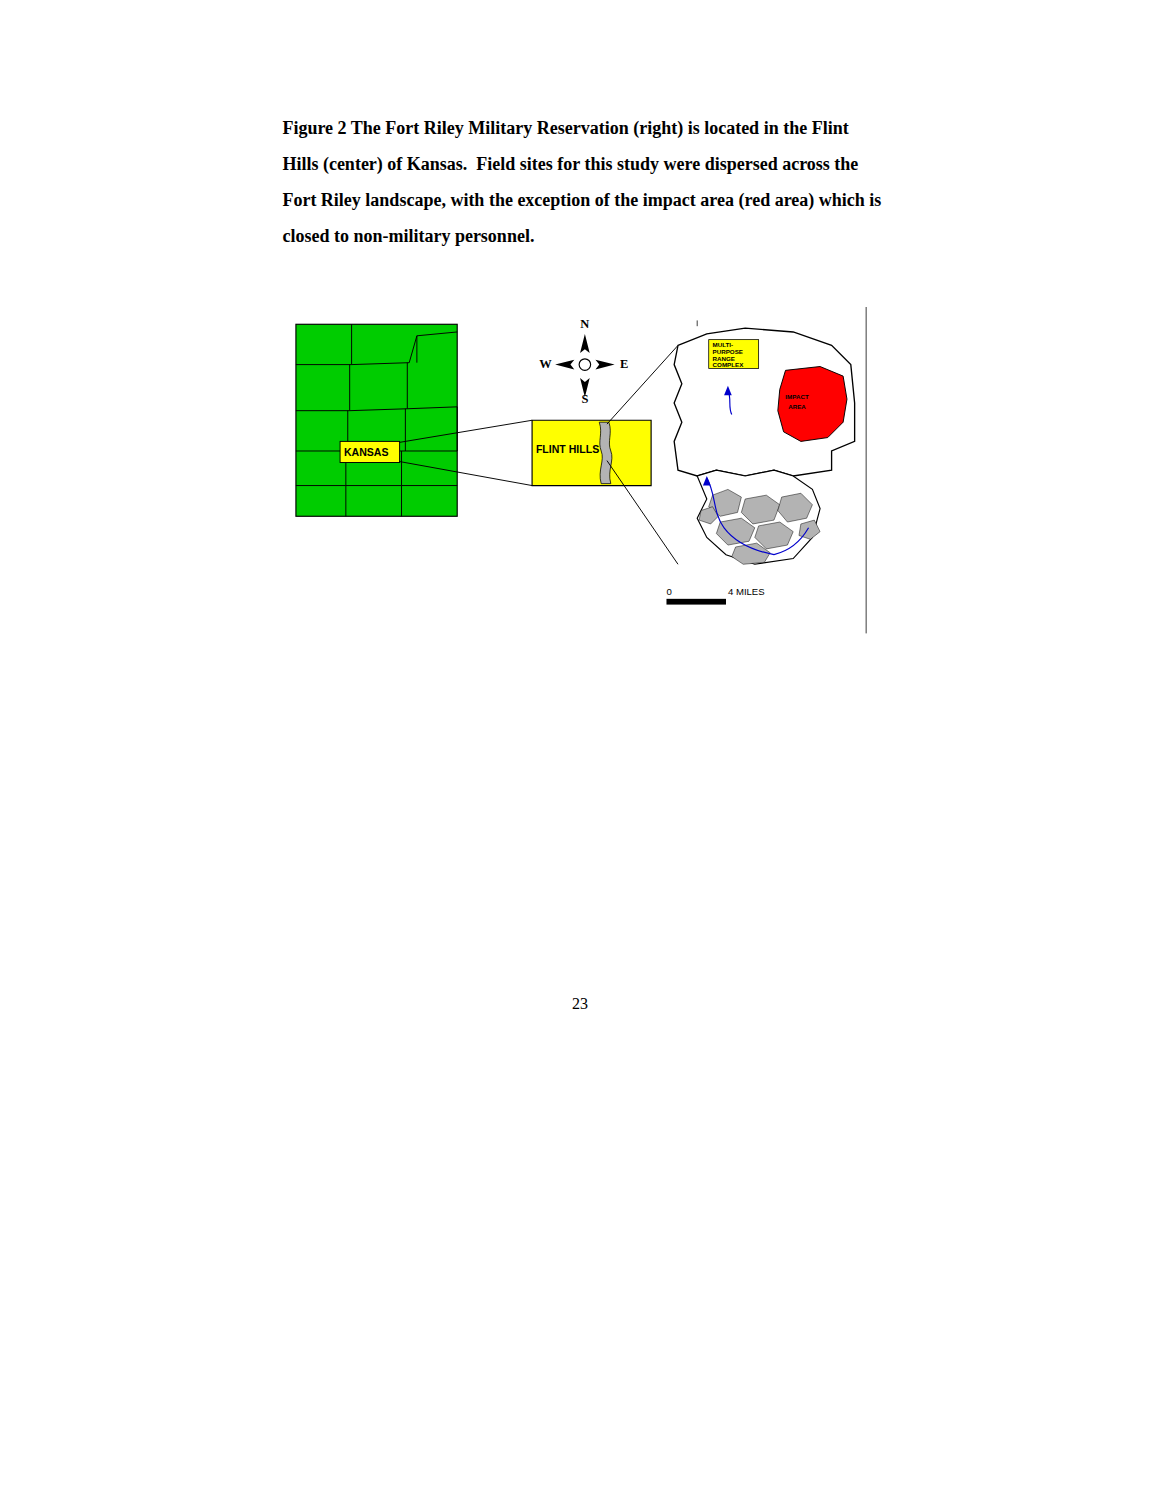Figure 2 The Fort Riley Military Reservation (right) is located in the Flint Hills (center) of Kansas. Field sites for this study were dispersed across the Fort Riley landscape, with the exception of the impact area (red area) which is closed to non-military personnel.
KANSAS FLINT HILLS N S W E IMPACT AREA MULTI- PURPOSE RANGE COMPLEX 0 4 MILES
23